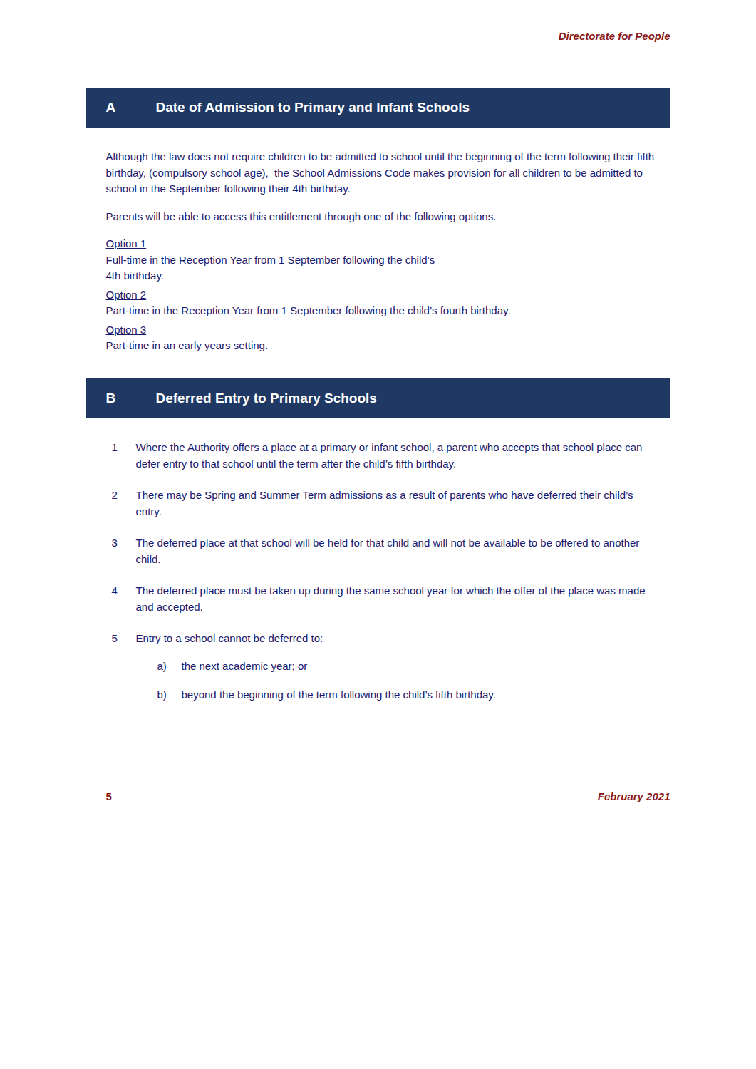Directorate for People
ADate of Admission to Primary and Infant Schools
Although the law does not require children to be admitted to school until the beginning of the term following their fifth birthday, (compulsory school age), the School Admissions Code makes provision for all children to be admitted to school in the September following their 4th birthday.
Parents will be able to access this entitlement through one of the following options.
Option 1
Full-time in the Reception Year from 1 September following the child’s
4th birthday.
Option 2
Part-time in the Reception Year from 1 September following the child’s fourth birthday.
Option 3
Part-time in an early years setting.
BDeferred Entry to Primary Schools
Where the Authority offers a place at a primary or infant school, a parent who accepts that school place can defer entry to that school until the term after the child’s fifth birthday.
There may be Spring and Summer Term admissions as a result of parents who have deferred their child’s entry.
The deferred place at that school will be held for that child and will not be available to be offered to another child.
The deferred place must be taken up during the same school year for which the offer of the place was made and accepted.
Entry to a school cannot be deferred to:
a) the next academic year; or
b) beyond the beginning of the term following the child’s fifth birthday.
5
February 2021